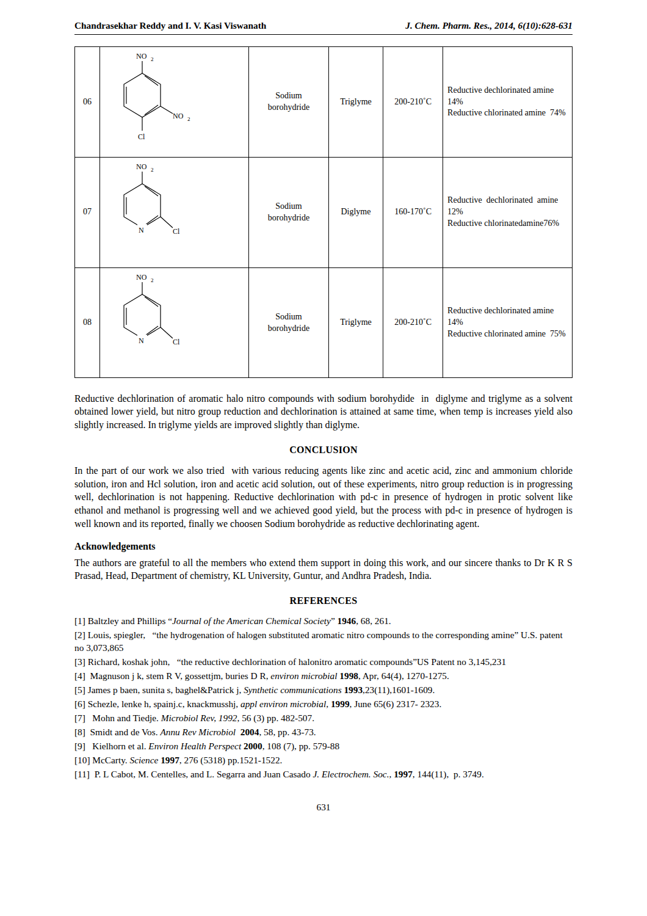Chandrasekhar Reddy and I. V. Kasi Viswanath
J. Chem. Pharm. Res., 2014, 6(10):628-631
| 06 | NO 2 NO 2 Cl | Sodium borohydride | Triglyme | 200-210˚C | Reductive dechlorinated amine 14% Reductive chlorinated amine 74% |
| 07 | NO 2 N Cl | Sodium borohydride | Diglyme | 160-170˚C | Reductive dechlorinated amine 12% Reductive chlorinatedamine76% |
| 08 | NO 2 N Cl | Sodium borohydride | Triglyme | 200-210˚C | Reductive dechlorinated amine 14% Reductive chlorinated amine 75% |
Reductive dechlorination of aromatic halo nitro compounds with sodium borohydide in diglyme and triglyme as a solvent obtained lower yield, but nitro group reduction and dechlorination is attained at same time, when temp is increases yield also slightly increased. In triglyme yields are improved slightly than diglyme.
CONCLUSION
In the part of our work we also tried with various reducing agents like zinc and acetic acid, zinc and ammonium chloride solution, iron and Hcl solution, iron and acetic acid solution, out of these experiments, nitro group reduction is in progressing well, dechlorination is not happening. Reductive dechlorination with pd-c in presence of hydrogen in protic solvent like ethanol and methanol is progressing well and we achieved good yield, but the process with pd-c in presence of hydrogen is well known and its reported, finally we choosen Sodium borohydride as reductive dechlorinating agent.
Acknowledgements
The authors are grateful to all the members who extend them support in doing this work, and our sincere thanks to Dr K R S Prasad, Head, Department of chemistry, KL University, Guntur, and Andhra Pradesh, India.
REFERENCES
[1] Baltzley and Phillips “Journal of the American Chemical Society” 1946, 68, 261.
[2] Louis, spiegler, “the hydrogenation of halogen substituted aromatic nitro compounds to the corresponding amine” U.S. patent no 3,073,865
[3] Richard, koshak john, “the reductive dechlorination of halonitro aromatic compounds”US Patent no 3,145,231
[4] Magnuson j k, stem R V, gossettjm, buries D R, environ microbial 1998, Apr, 64(4), 1270-1275.
[5] James p baen, sunita s, baghel&Patrick j, Synthetic communications 1993,23(11),1601-1609.
[6] Schezle, lenke h, spainj.c, knackmusshj, appl environ microbial, 1999, June 65(6) 2317- 2323.
[7] Mohn and Tiedje. Microbiol Rev, 1992, 56 (3) pp. 482-507.
[8] Smidt and de Vos. Annu Rev Microbiol 2004, 58, pp. 43-73.
[9] Kielhorn et al. Environ Health Perspect 2000, 108 (7), pp. 579-88
[10] McCarty. Science 1997, 276 (5318) pp.1521-1522.
[11] P. L Cabot, M. Centelles, and L. Segarra and Juan Casado J. Electrochem. Soc., 1997, 144(11), p. 3749.
631